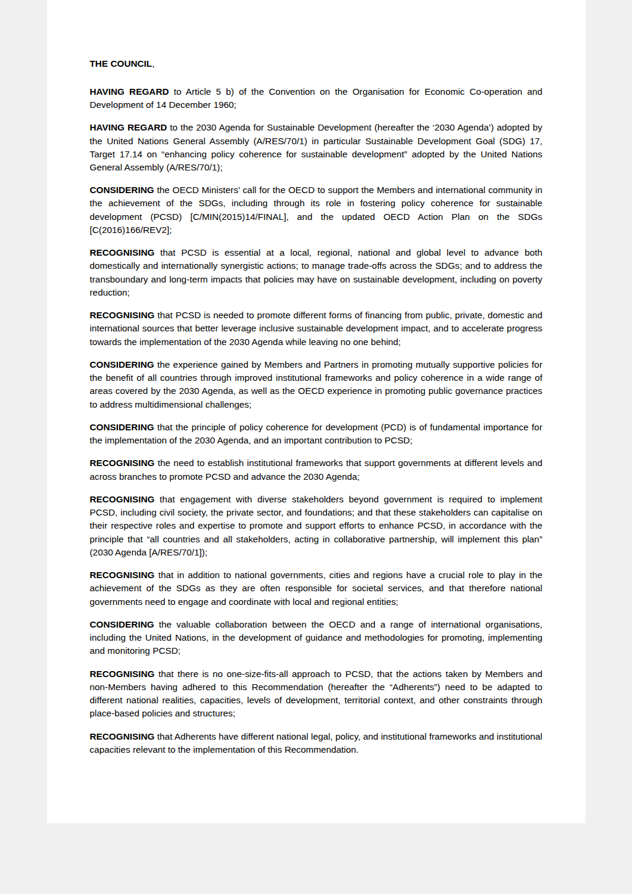THE COUNCIL,
HAVING REGARD to Article 5 b) of the Convention on the Organisation for Economic Co-operation and Development of 14 December 1960;
HAVING REGARD to the 2030 Agenda for Sustainable Development (hereafter the ‘2030 Agenda’) adopted by the United Nations General Assembly (A/RES/70/1) in particular Sustainable Development Goal (SDG) 17, Target 17.14 on “enhancing policy coherence for sustainable development” adopted by the United Nations General Assembly (A/RES/70/1);
CONSIDERING the OECD Ministers’ call for the OECD to support the Members and international community in the achievement of the SDGs, including through its role in fostering policy coherence for sustainable development (PCSD) [C/MIN(2015)14/FINAL], and the updated OECD Action Plan on the SDGs [C(2016)166/REV2];
RECOGNISING that PCSD is essential at a local, regional, national and global level to advance both domestically and internationally synergistic actions; to manage trade-offs across the SDGs; and to address the transboundary and long-term impacts that policies may have on sustainable development, including on poverty reduction;
RECOGNISING that PCSD is needed to promote different forms of financing from public, private, domestic and international sources that better leverage inclusive sustainable development impact, and to accelerate progress towards the implementation of the 2030 Agenda while leaving no one behind;
CONSIDERING the experience gained by Members and Partners in promoting mutually supportive policies for the benefit of all countries through improved institutional frameworks and policy coherence in a wide range of areas covered by the 2030 Agenda, as well as the OECD experience in promoting public governance practices to address multidimensional challenges;
CONSIDERING that the principle of policy coherence for development (PCD) is of fundamental importance for the implementation of the 2030 Agenda, and an important contribution to PCSD;
RECOGNISING the need to establish institutional frameworks that support governments at different levels and across branches to promote PCSD and advance the 2030 Agenda;
RECOGNISING that engagement with diverse stakeholders beyond government is required to implement PCSD, including civil society, the private sector, and foundations; and that these stakeholders can capitalise on their respective roles and expertise to promote and support efforts to enhance PCSD, in accordance with the principle that “all countries and all stakeholders, acting in collaborative partnership, will implement this plan” (2030 Agenda [A/RES/70/1]);
RECOGNISING that in addition to national governments, cities and regions have a crucial role to play in the achievement of the SDGs as they are often responsible for societal services, and that therefore national governments need to engage and coordinate with local and regional entities;
CONSIDERING the valuable collaboration between the OECD and a range of international organisations, including the United Nations, in the development of guidance and methodologies for promoting, implementing and monitoring PCSD;
RECOGNISING that there is no one-size-fits-all approach to PCSD, that the actions taken by Members and non-Members having adhered to this Recommendation (hereafter the “Adherents”) need to be adapted to different national realities, capacities, levels of development, territorial context, and other constraints through place-based policies and structures;
RECOGNISING that Adherents have different national legal, policy, and institutional frameworks and institutional capacities relevant to the implementation of this Recommendation.